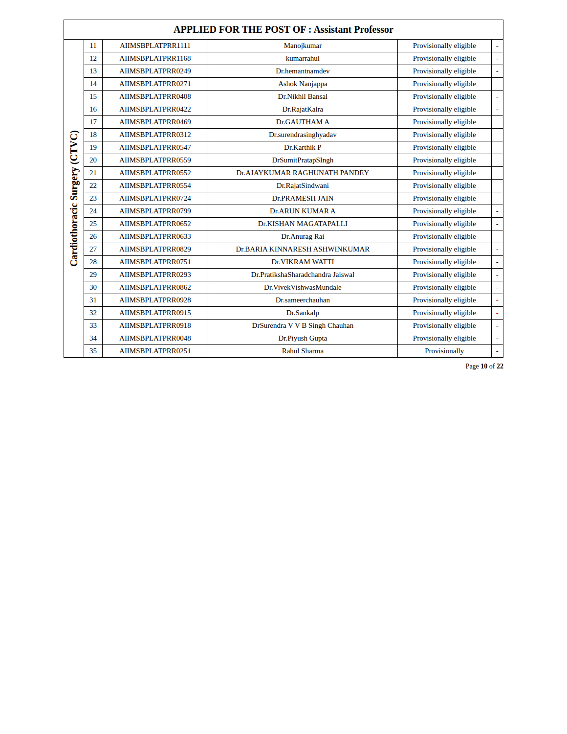| APPLIED FOR THE POST OF : Assistant Professor |
| Cardiothoracic Surgery (CTVC) | 11 | AIIMSBPLATPRR1111 | Manojkumar | Provisionally eligible | - |
| 12 | AIIMSBPLATPRR1168 | kumarrahul | Provisionally eligible | - |
| 13 | AIIMSBPLATPRR0249 | Dr.hemantnamdev | Provisionally eligible | - |
| 14 | AIIMSBPLATPRR0271 | Ashok Nanjappa | Provisionally eligible | |
| 15 | AIIMSBPLATPRR0408 | Dr.Nikhil Bansal | Provisionally eligible | - |
| 16 | AIIMSBPLATPRR0422 | Dr.RajatKalra | Provisionally eligible | - |
| 17 | AIIMSBPLATPRR0469 | Dr.GAUTHAM A | Provisionally eligible | |
| 18 | AIIMSBPLATPRR0312 | Dr.surendrasinghyadav | Provisionally eligible | |
| 19 | AIIMSBPLATPRR0547 | Dr.Karthik P | Provisionally eligible | |
| 20 | AIIMSBPLATPRR0559 | DrSumitPratapSIngh | Provisionally eligible | |
| 21 | AIIMSBPLATPRR0552 | Dr.AJAYKUMAR RAGHUNATH PANDEY | Provisionally eligible | |
| 22 | AIIMSBPLATPRR0554 | Dr.RajatSindwani | Provisionally eligible | |
| 23 | AIIMSBPLATPRR0724 | Dr.PRAMESH JAIN | Provisionally eligible | |
| 24 | AIIMSBPLATPRR0799 | Dr.ARUN KUMAR A | Provisionally eligible | - |
| 25 | AIIMSBPLATPRR0652 | Dr.KISHAN MAGATAPALLI | Provisionally eligible | - |
| 26 | AIIMSBPLATPRR0633 | Dr.Anurag Rai | Provisionally eligible | |
| 27 | AIIMSBPLATPRR0829 | Dr.BARIA KINNARESH ASHWINKUMAR | Provisionally eligible | - |
| 28 | AIIMSBPLATPRR0751 | Dr.VIKRAM WATTI | Provisionally eligible | - |
| 29 | AIIMSBPLATPRR0293 | Dr.PratikshaSharadchandra Jaiswal | Provisionally eligible | - |
| 30 | AIIMSBPLATPRR0862 | Dr.VivekVishwasMundale | Provisionally eligible | - |
| 31 | AIIMSBPLATPRR0928 | Dr.sameerchauhan | Provisionally eligible | - |
| 32 | AIIMSBPLATPRR0915 | Dr.Sankalp | Provisionally eligible | - |
| 33 | AIIMSBPLATPRR0918 | DrSurendra V V B Singh Chauhan | Provisionally eligible | - |
| 34 | AIIMSBPLATPRR0048 | Dr.Piyush Gupta | Provisionally eligible | - |
| 35 | AIIMSBPLATPRR0251 | Rahul Sharma | Provisionally | - |
Page 10 of 22